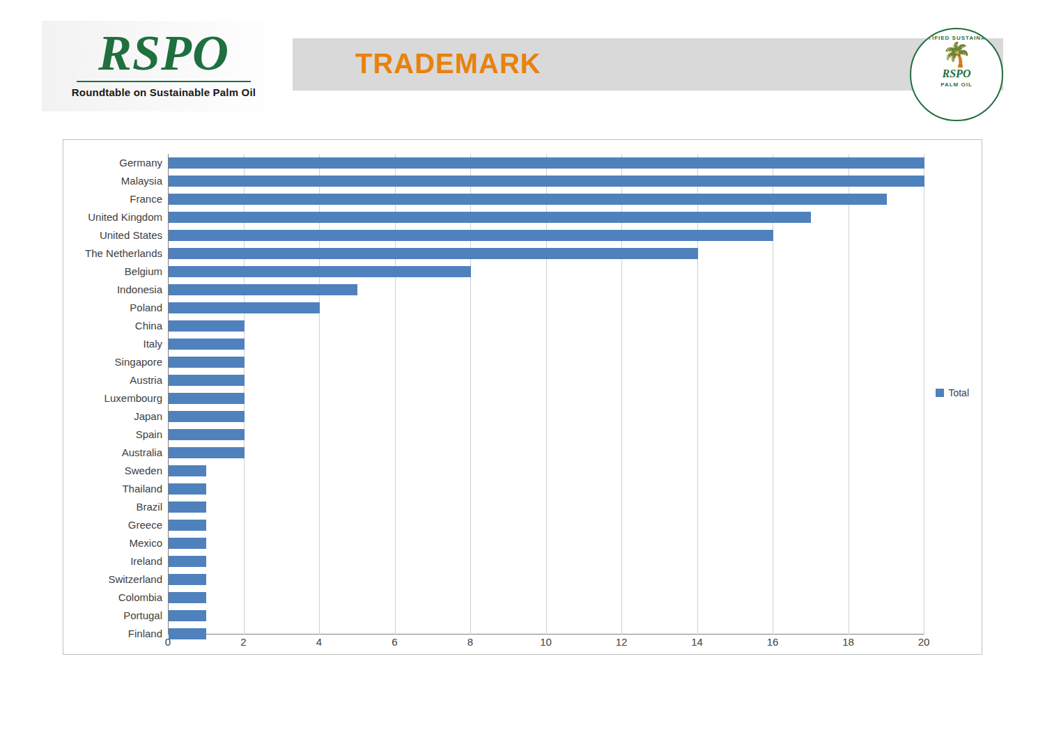RSPO
Roundtable on Sustainable Palm Oil
TRADEMARK
CERTIFIED SUSTAINABLE
🌴
RSPO
PALM OIL
Germany
Malaysia
France
United Kingdom
United States
The Netherlands
Belgium
Indonesia
Poland
China
Italy
Singapore
Austria
Luxembourg
Japan
Spain
Australia
Sweden
Thailand
Brazil
Greece
Mexico
Ireland
Switzerland
Colombia
Portugal
Finland
0 2 4 6 8 10 12 14 16 18 20
Total